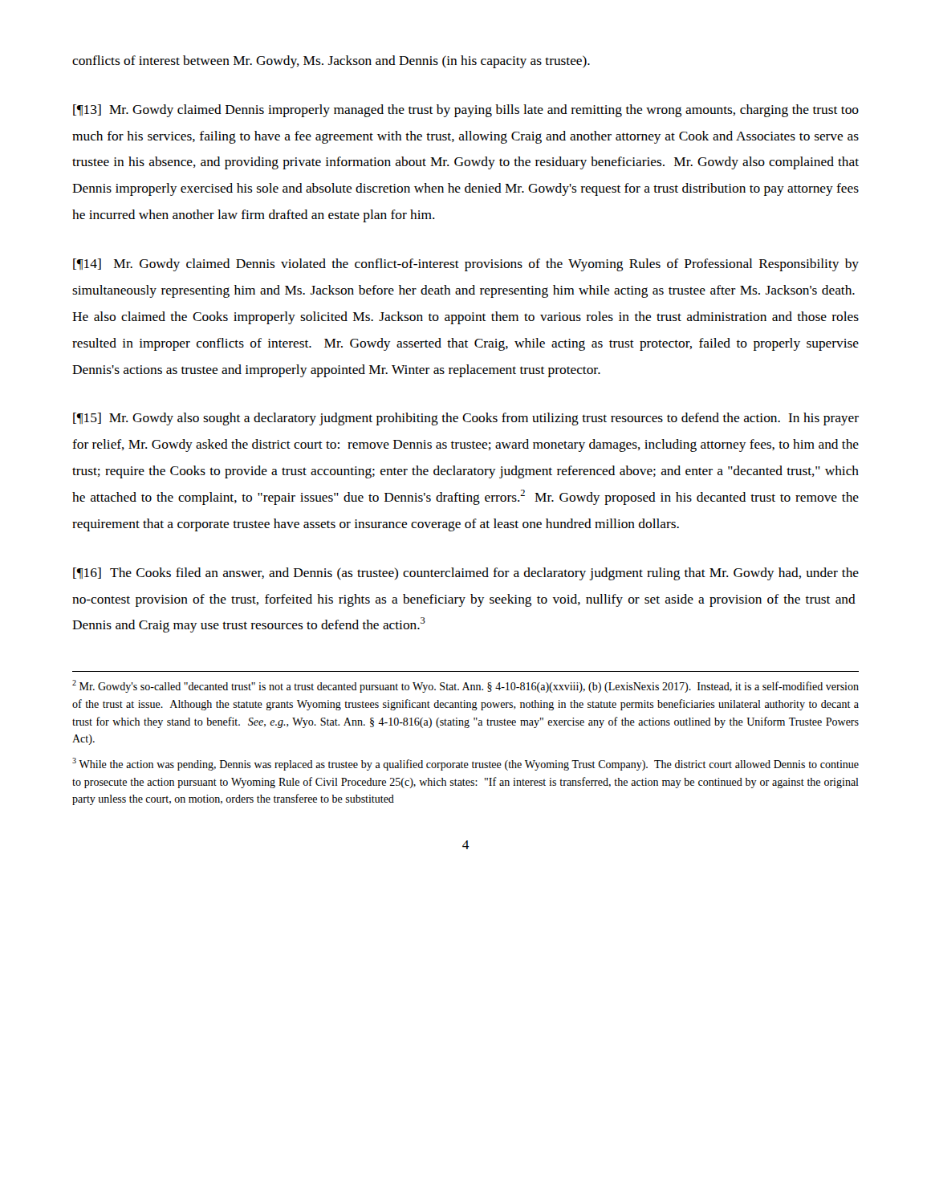conflicts of interest between Mr. Gowdy, Ms. Jackson and Dennis (in his capacity as trustee).
[¶13] Mr. Gowdy claimed Dennis improperly managed the trust by paying bills late and remitting the wrong amounts, charging the trust too much for his services, failing to have a fee agreement with the trust, allowing Craig and another attorney at Cook and Associates to serve as trustee in his absence, and providing private information about Mr. Gowdy to the residuary beneficiaries. Mr. Gowdy also complained that Dennis improperly exercised his sole and absolute discretion when he denied Mr. Gowdy's request for a trust distribution to pay attorney fees he incurred when another law firm drafted an estate plan for him.
[¶14] Mr. Gowdy claimed Dennis violated the conflict-of-interest provisions of the Wyoming Rules of Professional Responsibility by simultaneously representing him and Ms. Jackson before her death and representing him while acting as trustee after Ms. Jackson's death. He also claimed the Cooks improperly solicited Ms. Jackson to appoint them to various roles in the trust administration and those roles resulted in improper conflicts of interest. Mr. Gowdy asserted that Craig, while acting as trust protector, failed to properly supervise Dennis's actions as trustee and improperly appointed Mr. Winter as replacement trust protector.
[¶15] Mr. Gowdy also sought a declaratory judgment prohibiting the Cooks from utilizing trust resources to defend the action. In his prayer for relief, Mr. Gowdy asked the district court to: remove Dennis as trustee; award monetary damages, including attorney fees, to him and the trust; require the Cooks to provide a trust accounting; enter the declaratory judgment referenced above; and enter a "decanted trust," which he attached to the complaint, to "repair issues" due to Dennis's drafting errors.2 Mr. Gowdy proposed in his decanted trust to remove the requirement that a corporate trustee have assets or insurance coverage of at least one hundred million dollars.
[¶16] The Cooks filed an answer, and Dennis (as trustee) counterclaimed for a declaratory judgment ruling that Mr. Gowdy had, under the no-contest provision of the trust, forfeited his rights as a beneficiary by seeking to void, nullify or set aside a provision of the trust and Dennis and Craig may use trust resources to defend the action.3
2 Mr. Gowdy's so-called "decanted trust" is not a trust decanted pursuant to Wyo. Stat. Ann. § 4-10-816(a)(xxviii), (b) (LexisNexis 2017). Instead, it is a self-modified version of the trust at issue. Although the statute grants Wyoming trustees significant decanting powers, nothing in the statute permits beneficiaries unilateral authority to decant a trust for which they stand to benefit. See, e.g., Wyo. Stat. Ann. § 4-10-816(a) (stating "a trustee may" exercise any of the actions outlined by the Uniform Trustee Powers Act).
3 While the action was pending, Dennis was replaced as trustee by a qualified corporate trustee (the Wyoming Trust Company). The district court allowed Dennis to continue to prosecute the action pursuant to Wyoming Rule of Civil Procedure 25(c), which states: "If an interest is transferred, the action may be continued by or against the original party unless the court, on motion, orders the transferee to be substituted
4